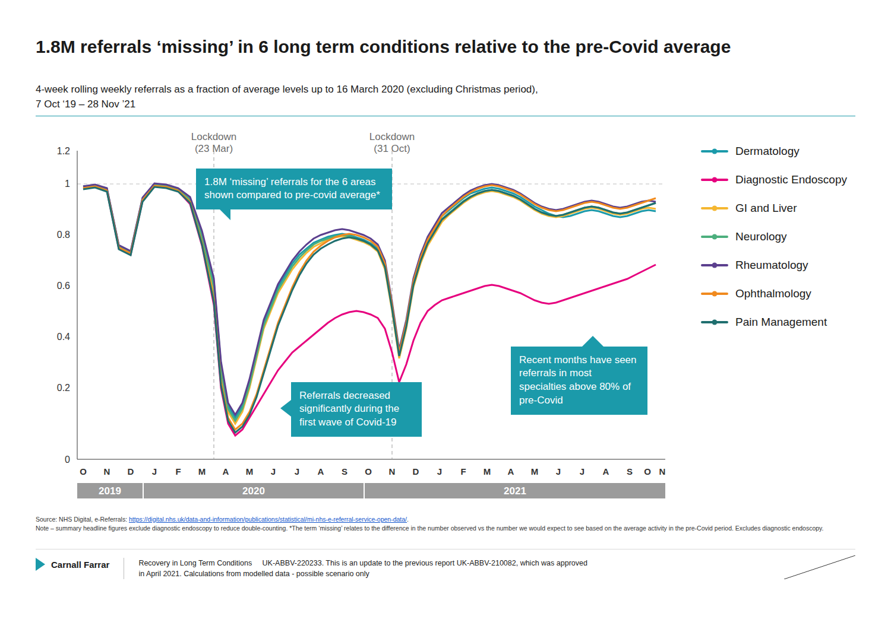1.8M referrals ‘missing’ in 6 long term conditions relative to the pre-Covid average
4-week rolling weekly referrals as a fraction of average levels up to 16 March 2020 (excluding Christmas period),
7 Oct ‘19 – 28 Nov ’21
1.2 1 0.8 0.6 0.4 0.2 0 Lockdown (23 Mar) Lockdown (31 Oct) O N D J F M A M J J A S O N D J F M A M J J A S O N 2019 2020 2021
1.8M ‘missing’ referrals for the 6 areas shown compared to pre-covid average*
Referrals decreased significantly during the first wave of Covid-19
Recent months have seen referrals in most specialties above 80% of pre-Covid
Dermatology
Diagnostic Endoscopy
GI and Liver
Neurology
Rheumatology
Ophthalmology
Pain Management
Source: NHS Digital, e-Referrals: https://digital.nhs.uk/data-and-information/publications/statistical/mi-nhs-e-referral-service-open-data/.
Note – summary headline figures exclude diagnostic endoscopy to reduce double-counting. *The term ‘missing’ relates to the difference in the number observed vs the number we would expect to see based on the average activity in the pre-Covid period. Excludes diagnostic endoscopy.
Carnall Farrar
Recovery in Long Term Conditions UK-ABBV-220233. This is an update to the previous report UK-ABBV-210082, which was approved in April 2021. Calculations from modelled data - possible scenario only